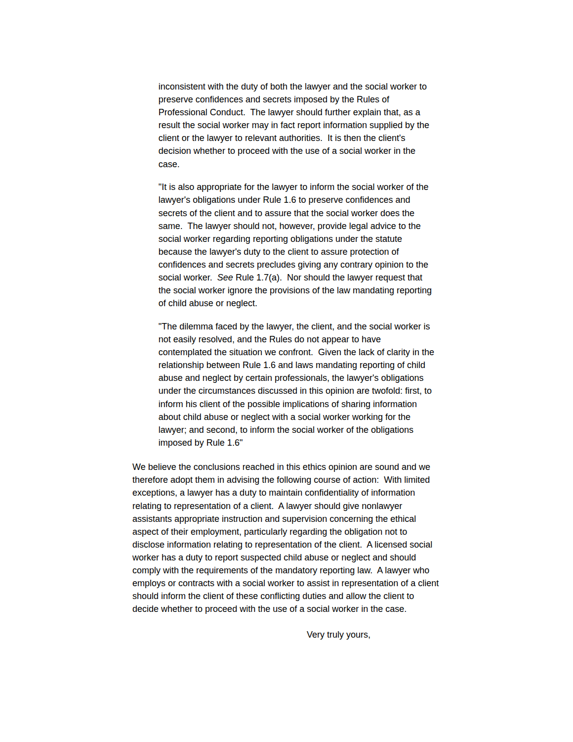inconsistent with the duty of both the lawyer and the social worker to preserve confidences and secrets imposed by the Rules of Professional Conduct. The lawyer should further explain that, as a result the social worker may in fact report information supplied by the client or the lawyer to relevant authorities. It is then the client's decision whether to proceed with the use of a social worker in the case.
"It is also appropriate for the lawyer to inform the social worker of the lawyer's obligations under Rule 1.6 to preserve confidences and secrets of the client and to assure that the social worker does the same. The lawyer should not, however, provide legal advice to the social worker regarding reporting obligations under the statute because the lawyer's duty to the client to assure protection of confidences and secrets precludes giving any contrary opinion to the social worker. See Rule 1.7(a). Nor should the lawyer request that the social worker ignore the provisions of the law mandating reporting of child abuse or neglect.
"The dilemma faced by the lawyer, the client, and the social worker is not easily resolved, and the Rules do not appear to have contemplated the situation we confront. Given the lack of clarity in the relationship between Rule 1.6 and laws mandating reporting of child abuse and neglect by certain professionals, the lawyer's obligations under the circumstances discussed in this opinion are twofold: first, to inform his client of the possible implications of sharing information about child abuse or neglect with a social worker working for the lawyer; and second, to inform the social worker of the obligations imposed by Rule 1.6"
We believe the conclusions reached in this ethics opinion are sound and we therefore adopt them in advising the following course of action: With limited exceptions, a lawyer has a duty to maintain confidentiality of information relating to representation of a client. A lawyer should give nonlawyer assistants appropriate instruction and supervision concerning the ethical aspect of their employment, particularly regarding the obligation not to disclose information relating to representation of the client. A licensed social worker has a duty to report suspected child abuse or neglect and should comply with the requirements of the mandatory reporting law. A lawyer who employs or contracts with a social worker to assist in representation of a client should inform the client of these conflicting duties and allow the client to decide whether to proceed with the use of a social worker in the case.
Very truly yours,